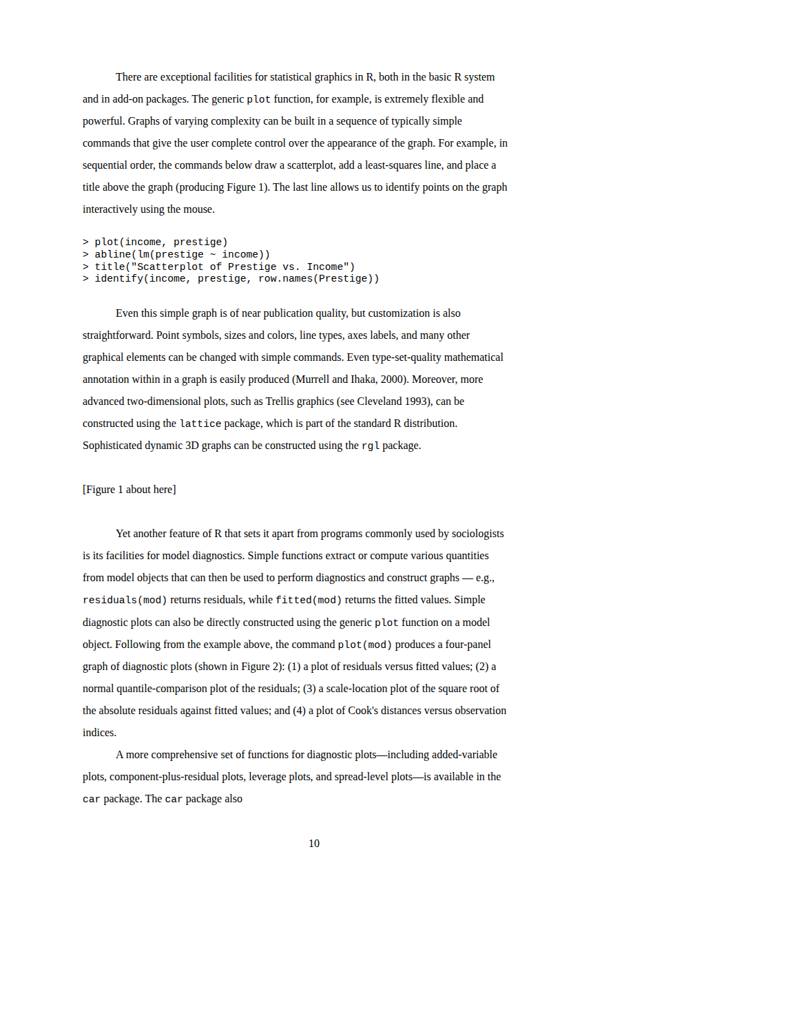There are exceptional facilities for statistical graphics in R, both in the basic R system and in add-on packages. The generic plot function, for example, is extremely flexible and powerful. Graphs of varying complexity can be built in a sequence of typically simple commands that give the user complete control over the appearance of the graph. For example, in sequential order, the commands below draw a scatterplot, add a least-squares line, and place a title above the graph (producing Figure 1). The last line allows us to identify points on the graph interactively using the mouse.
> plot(income, prestige)
> abline(lm(prestige ~ income))
> title("Scatterplot of Prestige vs. Income")
> identify(income, prestige, row.names(Prestige))
Even this simple graph is of near publication quality, but customization is also straightforward. Point symbols, sizes and colors, line types, axes labels, and many other graphical elements can be changed with simple commands. Even type-set-quality mathematical annotation within in a graph is easily produced (Murrell and Ihaka, 2000). Moreover, more advanced two-dimensional plots, such as Trellis graphics (see Cleveland 1993), can be constructed using the lattice package, which is part of the standard R distribution. Sophisticated dynamic 3D graphs can be constructed using the rgl package.
[Figure 1 about here]
Yet another feature of R that sets it apart from programs commonly used by sociologists is its facilities for model diagnostics. Simple functions extract or compute various quantities from model objects that can then be used to perform diagnostics and construct graphs — e.g., residuals(mod) returns residuals, while fitted(mod) returns the fitted values. Simple diagnostic plots can also be directly constructed using the generic plot function on a model object. Following from the example above, the command plot(mod) produces a four-panel graph of diagnostic plots (shown in Figure 2): (1) a plot of residuals versus fitted values; (2) a normal quantile-comparison plot of the residuals; (3) a scale-location plot of the square root of the absolute residuals against fitted values; and (4) a plot of Cook's distances versus observation indices.
A more comprehensive set of functions for diagnostic plots—including added-variable plots, component-plus-residual plots, leverage plots, and spread-level plots—is available in the car package. The car package also
10